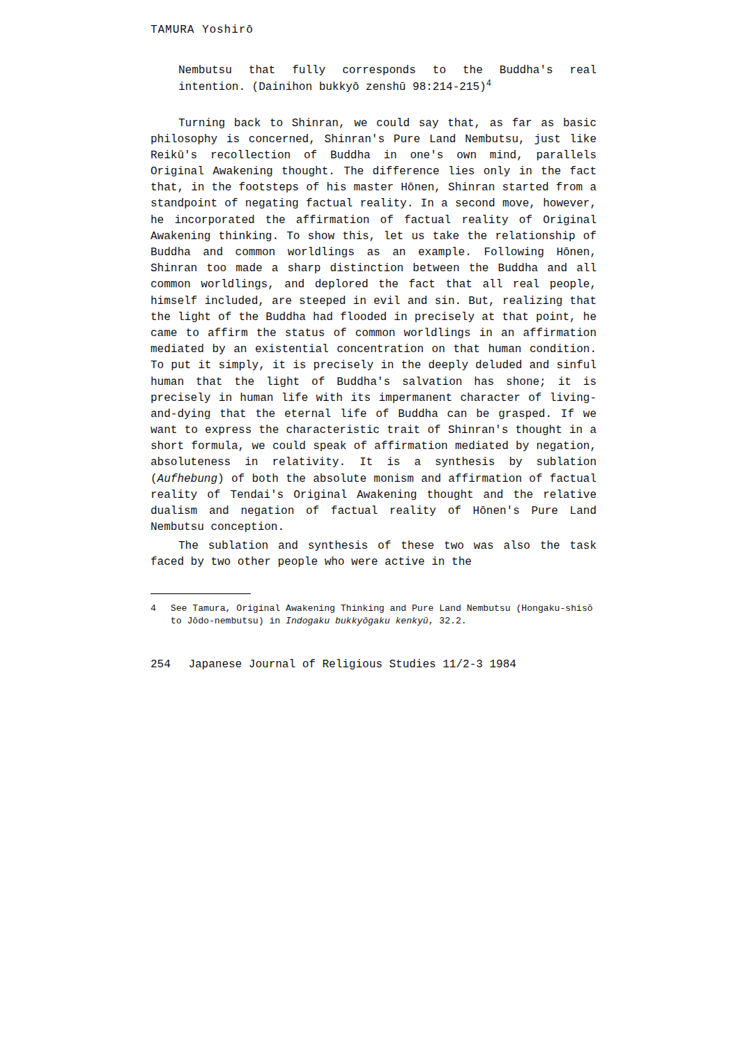TAMURA Yoshirō
Nembutsu that fully corresponds to the Buddha's real intention. (Dainihon bukkyō zenshū 98:214-215)4
Turning back to Shinran, we could say that, as far as basic philosophy is concerned, Shinran's Pure Land Nembutsu, just like Reikū's recollection of Buddha in one's own mind, parallels Original Awakening thought. The difference lies only in the fact that, in the footsteps of his master Hōnen, Shinran started from a standpoint of negating factual reality. In a second move, however, he incorporated the affirmation of factual reality of Original Awakening thinking. To show this, let us take the relationship of Buddha and common worldlings as an example. Following Hōnen, Shinran too made a sharp distinction between the Buddha and all common worldlings, and deplored the fact that all real people, himself included, are steeped in evil and sin. But, realizing that the light of the Buddha had flooded in precisely at that point, he came to affirm the status of common worldlings in an affirmation mediated by an existential concentration on that human condition. To put it simply, it is precisely in the deeply deluded and sinful human that the light of Buddha's salvation has shone; it is precisely in human life with its impermanent character of living-and-dying that the eternal life of Buddha can be grasped. If we want to express the characteristic trait of Shinran's thought in a short formula, we could speak of affirmation mediated by negation, absoluteness in relativity. It is a synthesis by sublation (Aufhebung) of both the absolute monism and affirmation of factual reality of Tendai's Original Awakening thought and the relative dualism and negation of factual reality of Hōnen's Pure Land Nembutsu conception.
The sublation and synthesis of these two was also the task faced by two other people who were active in the
4 See Tamura, Original Awakening Thinking and Pure Land Nembutsu (Hongaku-shisō to Jōdo-nembutsu) in Indogaku bukkyōgaku kenkyū, 32.2.
254 Japanese Journal of Religious Studies 11/2-3 1984